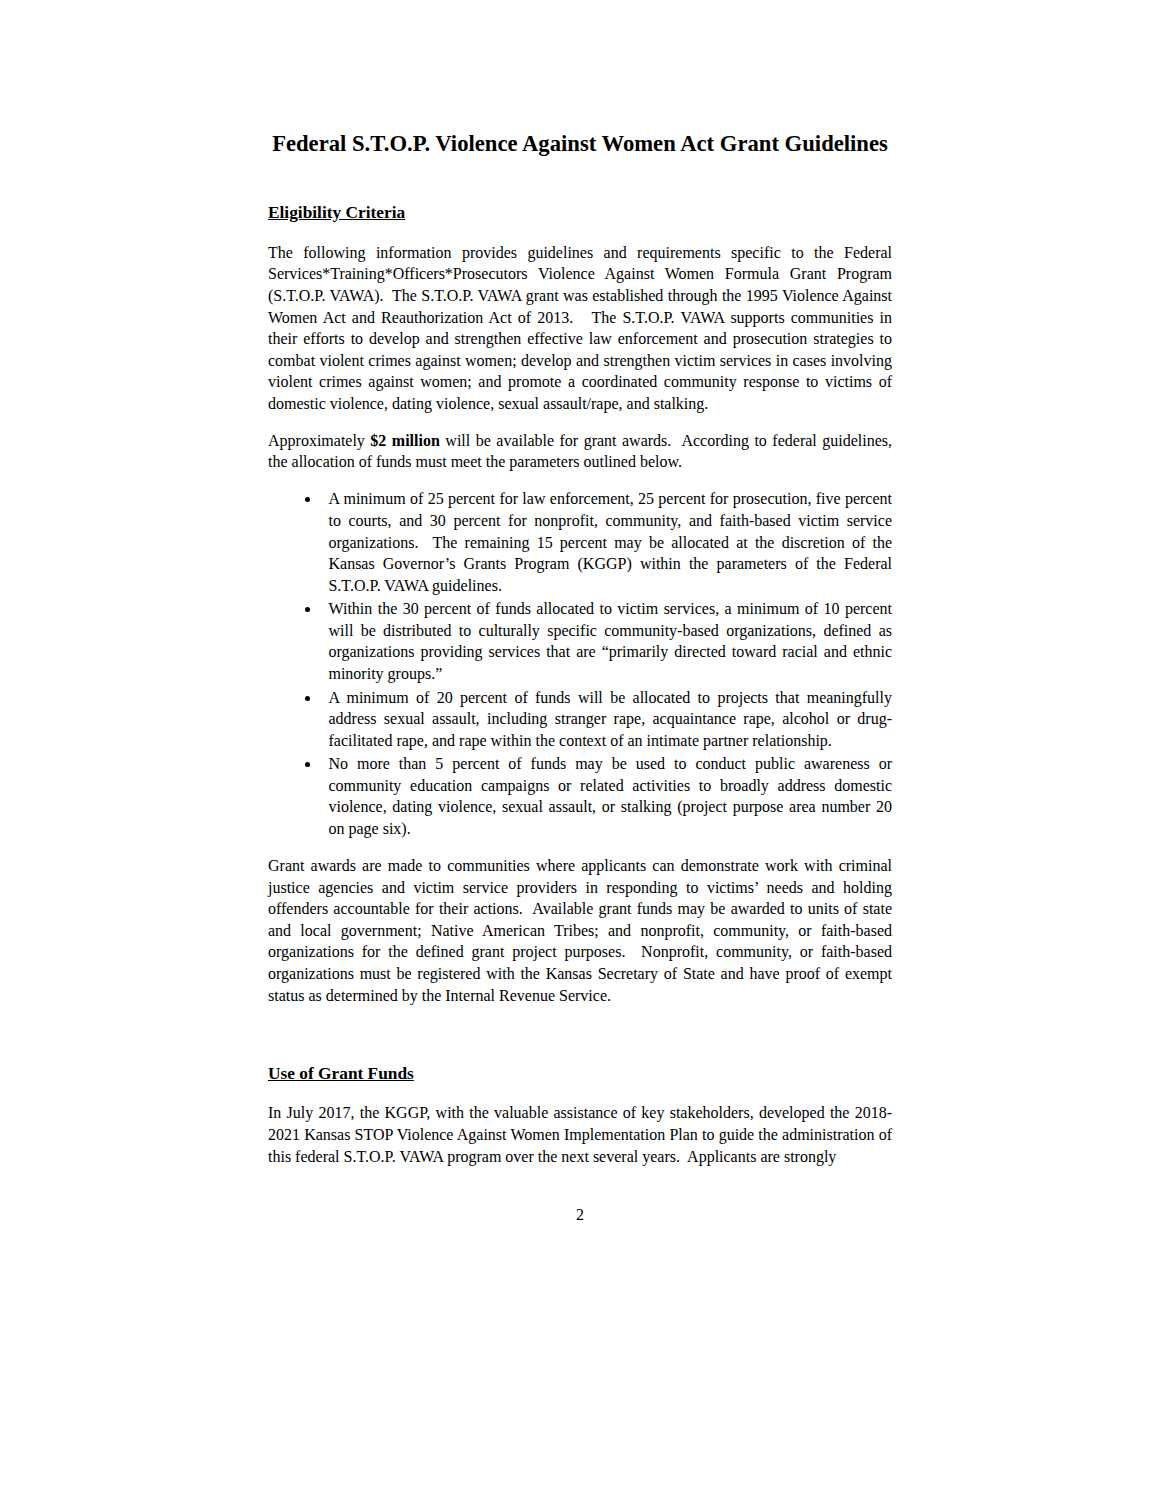Federal S.T.O.P. Violence Against Women Act Grant Guidelines
Eligibility Criteria
The following information provides guidelines and requirements specific to the Federal Services*Training*Officers*Prosecutors Violence Against Women Formula Grant Program (S.T.O.P. VAWA). The S.T.O.P. VAWA grant was established through the 1995 Violence Against Women Act and Reauthorization Act of 2013. The S.T.O.P. VAWA supports communities in their efforts to develop and strengthen effective law enforcement and prosecution strategies to combat violent crimes against women; develop and strengthen victim services in cases involving violent crimes against women; and promote a coordinated community response to victims of domestic violence, dating violence, sexual assault/rape, and stalking.
Approximately $2 million will be available for grant awards. According to federal guidelines, the allocation of funds must meet the parameters outlined below.
A minimum of 25 percent for law enforcement, 25 percent for prosecution, five percent to courts, and 30 percent for nonprofit, community, and faith-based victim service organizations. The remaining 15 percent may be allocated at the discretion of the Kansas Governor’s Grants Program (KGGP) within the parameters of the Federal S.T.O.P. VAWA guidelines.
Within the 30 percent of funds allocated to victim services, a minimum of 10 percent will be distributed to culturally specific community-based organizations, defined as organizations providing services that are “primarily directed toward racial and ethnic minority groups.”
A minimum of 20 percent of funds will be allocated to projects that meaningfully address sexual assault, including stranger rape, acquaintance rape, alcohol or drug-facilitated rape, and rape within the context of an intimate partner relationship.
No more than 5 percent of funds may be used to conduct public awareness or community education campaigns or related activities to broadly address domestic violence, dating violence, sexual assault, or stalking (project purpose area number 20 on page six).
Grant awards are made to communities where applicants can demonstrate work with criminal justice agencies and victim service providers in responding to victims’ needs and holding offenders accountable for their actions. Available grant funds may be awarded to units of state and local government; Native American Tribes; and nonprofit, community, or faith-based organizations for the defined grant project purposes. Nonprofit, community, or faith-based organizations must be registered with the Kansas Secretary of State and have proof of exempt status as determined by the Internal Revenue Service.
Use of Grant Funds
In July 2017, the KGGP, with the valuable assistance of key stakeholders, developed the 2018-2021 Kansas STOP Violence Against Women Implementation Plan to guide the administration of this federal S.T.O.P. VAWA program over the next several years. Applicants are strongly
2